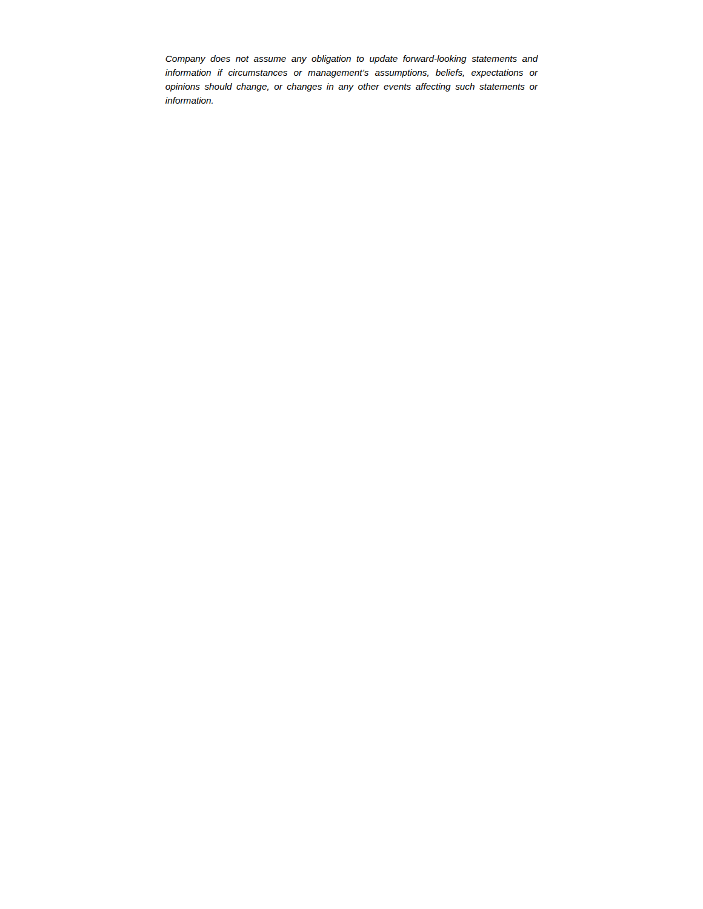Company does not assume any obligation to update forward-looking statements and information if circumstances or management’s assumptions, beliefs, expectations or opinions should change, or changes in any other events affecting such statements or information.